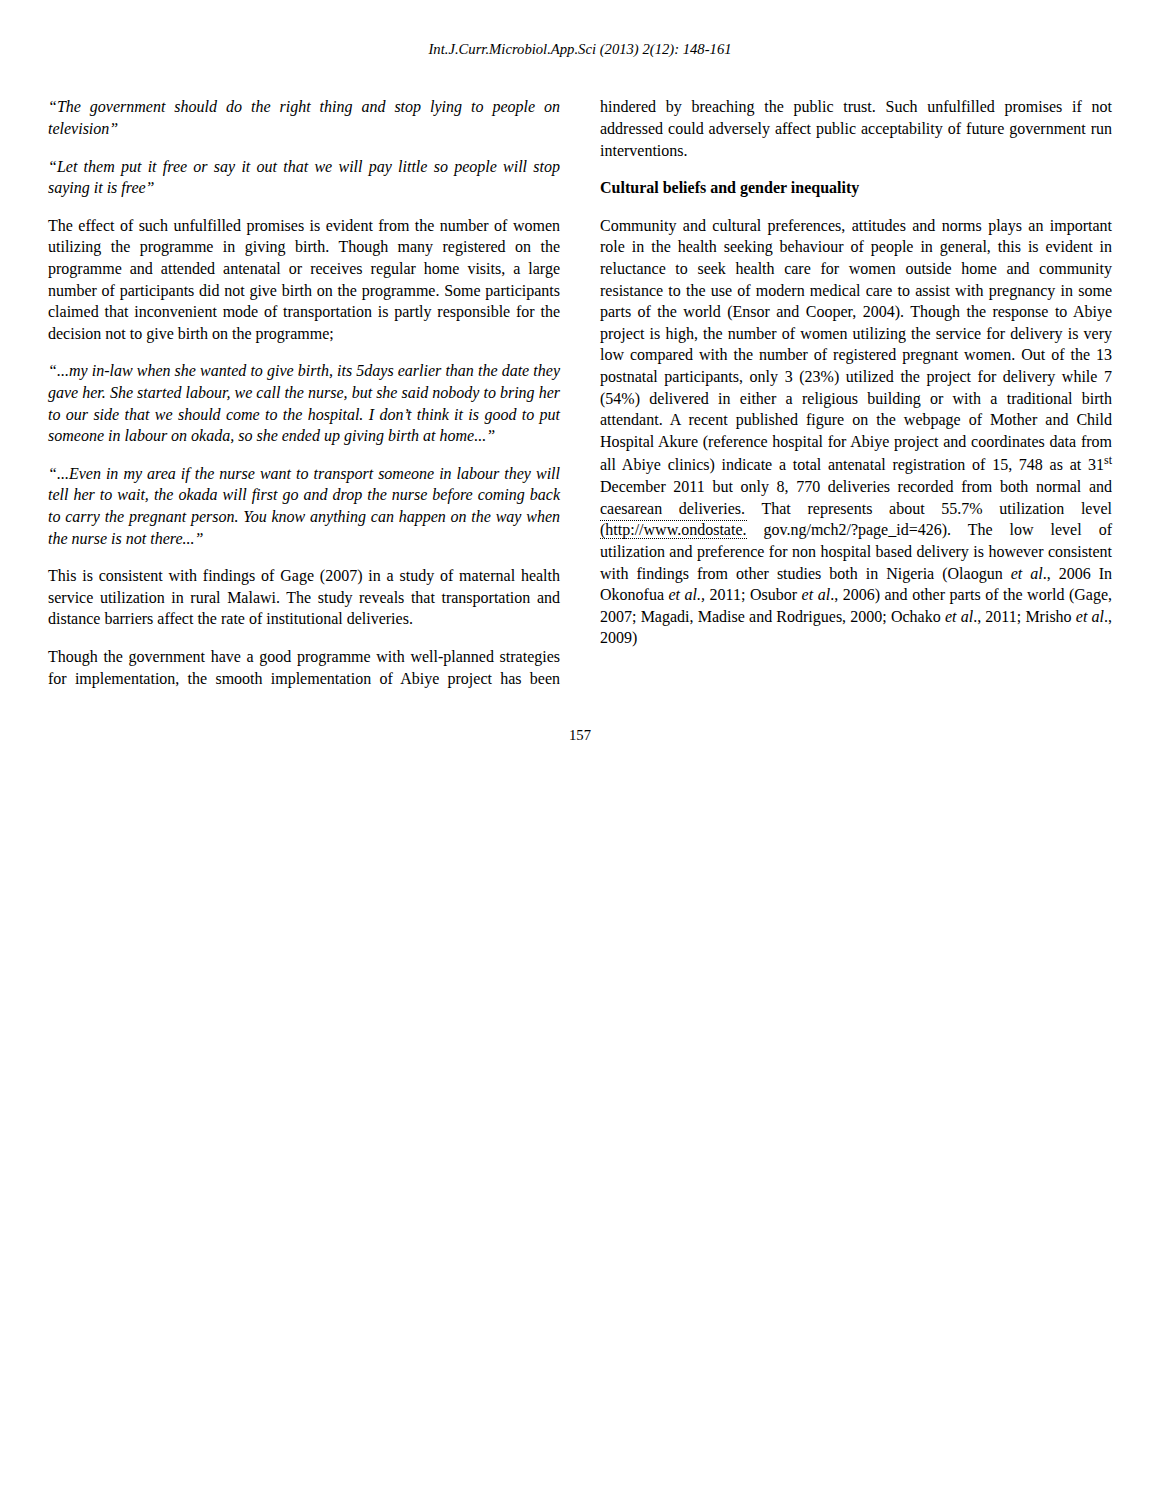Int.J.Curr.Microbiol.App.Sci (2013) 2(12): 148-161
“The government should do the right thing and stop lying to people on television”
“Let them put it free or say it out that we will pay little so people will stop saying it is free”
The effect of such unfulfilled promises is evident from the number of women utilizing the programme in giving birth. Though many registered on the programme and attended antenatal or receives regular home visits, a large number of participants did not give birth on the programme. Some participants claimed that inconvenient mode of transportation is partly responsible for the decision not to give birth on the programme;
“...my in-law when she wanted to give birth, its 5days earlier than the date they gave her. She started labour, we call the nurse, but she said nobody to bring her to our side that we should come to the hospital. I don’t think it is good to put someone in labour on okada, so she ended up giving birth at home...”
“...Even in my area if the nurse want to transport someone in labour they will tell her to wait, the okada will first go and drop the nurse before coming back to carry the pregnant person. You know anything can happen on the way when the nurse is not there...”
This is consistent with findings of Gage (2007) in a study of maternal health service utilization in rural Malawi. The study reveals that transportation and distance barriers affect the rate of institutional deliveries.
Though the government have a good programme with well-planned strategies for implementation, the smooth implementation of Abiye project has been hindered by breaching the public trust. Such unfulfilled promises if not addressed could adversely affect public acceptability of future government run interventions.
Cultural beliefs and gender inequality
Community and cultural preferences, attitudes and norms plays an important role in the health seeking behaviour of people in general, this is evident in reluctance to seek health care for women outside home and community resistance to the use of modern medical care to assist with pregnancy in some parts of the world (Ensor and Cooper, 2004). Though the response to Abiye project is high, the number of women utilizing the service for delivery is very low compared with the number of registered pregnant women. Out of the 13 postnatal participants, only 3 (23%) utilized the project for delivery while 7 (54%) delivered in either a religious building or with a traditional birth attendant. A recent published figure on the webpage of Mother and Child Hospital Akure (reference hospital for Abiye project and coordinates data from all Abiye clinics) indicate a total antenatal registration of 15, 748 as at 31st December 2011 but only 8, 770 deliveries recorded from both normal and caesarean deliveries. That represents about 55.7% utilization level (http://www.ondostate. gov.ng/mch2/?page_id=426). The low level of utilization and preference for non hospital based delivery is however consistent with findings from other studies both in Nigeria (Olaogun et al., 2006 In Okonofua et al., 2011; Osubor et al., 2006) and other parts of the world (Gage, 2007; Magadi, Madise and Rodrigues, 2000; Ochako et al., 2011; Mrisho et al., 2009)
157